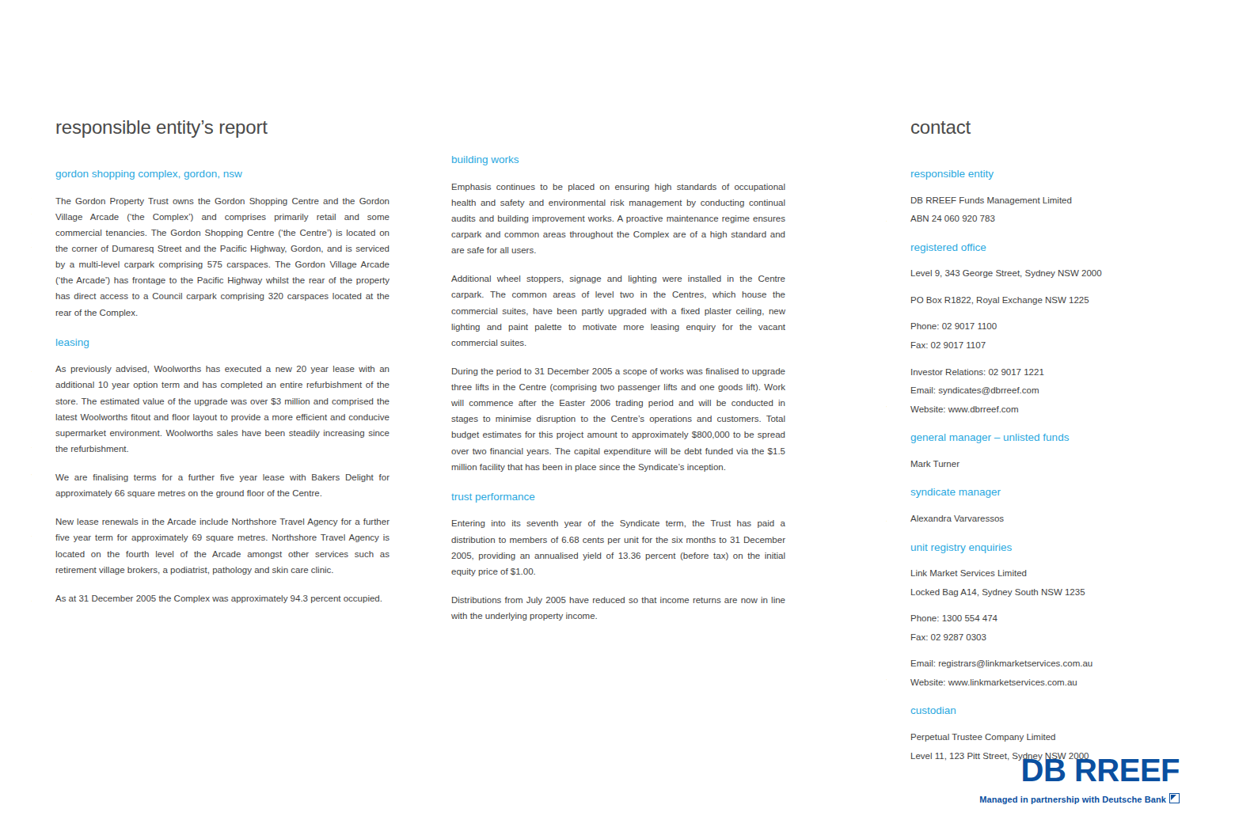responsible entity’s report
gordon shopping complex, gordon, nsw
The Gordon Property Trust owns the Gordon Shopping Centre and the Gordon Village Arcade (‘the Complex’) and comprises primarily retail and some commercial tenancies. The Gordon Shopping Centre (‘the Centre’) is located on the corner of Dumaresq Street and the Pacific Highway, Gordon, and is serviced by a multi-level carpark comprising 575 carspaces. The Gordon Village Arcade (‘the Arcade’) has frontage to the Pacific Highway whilst the rear of the property has direct access to a Council carpark comprising 320 carspaces located at the rear of the Complex.
leasing
As previously advised, Woolworths has executed a new 20 year lease with an additional 10 year option term and has completed an entire refurbishment of the store. The estimated value of the upgrade was over $3 million and comprised the latest Woolworths fitout and floor layout to provide a more efficient and conducive supermarket environment. Woolworths sales have been steadily increasing since the refurbishment.
We are finalising terms for a further five year lease with Bakers Delight for approximately 66 square metres on the ground floor of the Centre.
New lease renewals in the Arcade include Northshore Travel Agency for a further five year term for approximately 69 square metres. Northshore Travel Agency is located on the fourth level of the Arcade amongst other services such as retirement village brokers, a podiatrist, pathology and skin care clinic.
As at 31 December 2005 the Complex was approximately 94.3 percent occupied.
building works
Emphasis continues to be placed on ensuring high standards of occupational health and safety and environmental risk management by conducting continual audits and building improvement works. A proactive maintenance regime ensures carpark and common areas throughout the Complex are of a high standard and are safe for all users.
Additional wheel stoppers, signage and lighting were installed in the Centre carpark. The common areas of level two in the Centres, which house the commercial suites, have been partly upgraded with a fixed plaster ceiling, new lighting and paint palette to motivate more leasing enquiry for the vacant commercial suites.
During the period to 31 December 2005 a scope of works was finalised to upgrade three lifts in the Centre (comprising two passenger lifts and one goods lift). Work will commence after the Easter 2006 trading period and will be conducted in stages to minimise disruption to the Centre’s operations and customers. Total budget estimates for this project amount to approximately $800,000 to be spread over two financial years. The capital expenditure will be debt funded via the $1.5 million facility that has been in place since the Syndicate’s inception.
trust performance
Entering into its seventh year of the Syndicate term, the Trust has paid a distribution to members of 6.68 cents per unit for the six months to 31 December 2005, providing an annualised yield of 13.36 percent (before tax) on the initial equity price of $1.00.
Distributions from July 2005 have reduced so that income returns are now in line with the underlying property income.
contact
responsible entity
DB RREEF Funds Management Limited
ABN 24 060 920 783
registered office
Level 9, 343 George Street, Sydney NSW 2000
PO Box R1822, Royal Exchange NSW 1225
Phone: 02 9017 1100
Fax: 02 9017 1107
Investor Relations: 02 9017 1221
Email: syndicates@dbrreef.com
Website: www.dbrreef.com
general manager – unlisted funds
Mark Turner
syndicate manager
Alexandra Varvaressos
unit registry enquiries
Link Market Services Limited
Locked Bag A14, Sydney South NSW 1235
Phone: 1300 554 474
Fax: 02 9287 0303
Email: registrars@linkmarketservices.com.au
Website: www.linkmarketservices.com.au
custodian
Perpetual Trustee Company Limited
Level 11, 123 Pitt Street, Sydney NSW 2000
DB RREEF
Managed in partnership with Deutsche Bank